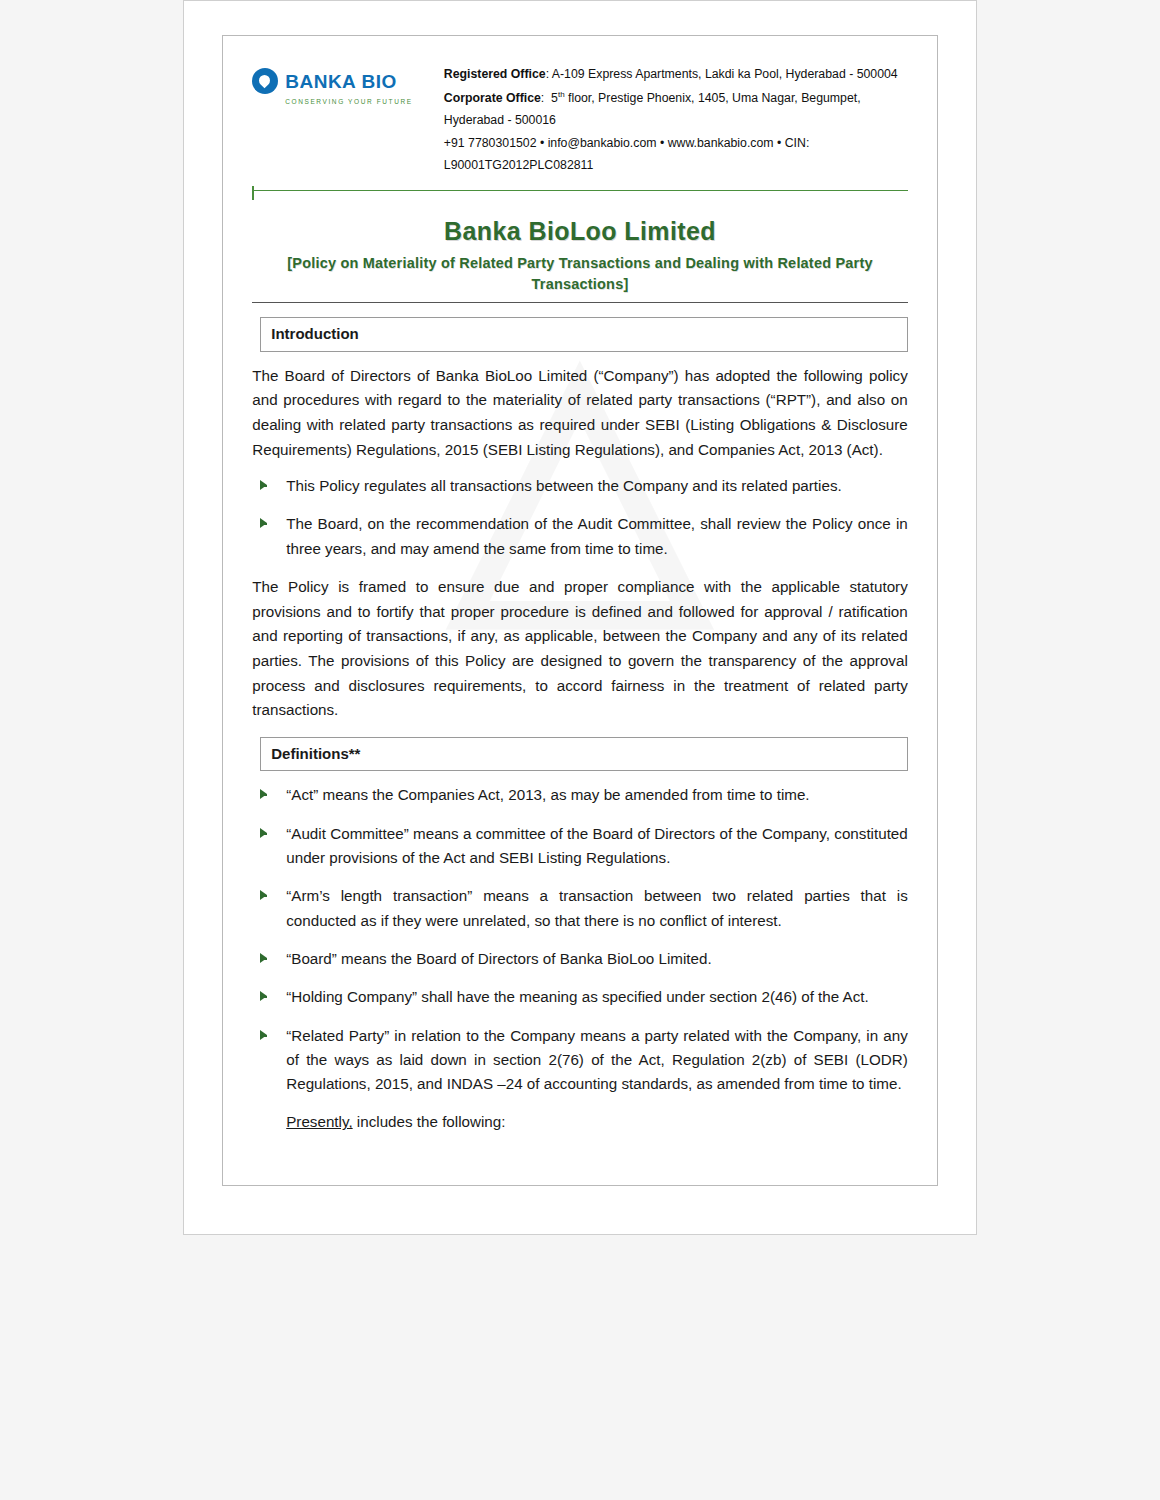△
BANKA BIO
Conserving your future
Registered Office: A-109 Express Apartments, Lakdi ka Pool, Hyderabad - 500004
Corporate Office: 5th floor, Prestige Phoenix, 1405, Uma Nagar, Begumpet, Hyderabad - 500016
+91 7780301502 • info@bankabio.com • www.bankabio.com • CIN: L90001TG2012PLC082811
Banka BioLoo Limited
[Policy on Materiality of Related Party Transactions and Dealing with Related Party Transactions]
Introduction
The Board of Directors of Banka BioLoo Limited (“Company”) has adopted the following policy and procedures with regard to the materiality of related party transactions (“RPT”), and also on dealing with related party transactions as required under SEBI (Listing Obligations & Disclosure Requirements) Regulations, 2015 (SEBI Listing Regulations), and Companies Act, 2013 (Act).
This Policy regulates all transactions between the Company and its related parties.
The Board, on the recommendation of the Audit Committee, shall review the Policy once in three years, and may amend the same from time to time.
The Policy is framed to ensure due and proper compliance with the applicable statutory provisions and to fortify that proper procedure is defined and followed for approval / ratification and reporting of transactions, if any, as applicable, between the Company and any of its related parties. The provisions of this Policy are designed to govern the transparency of the approval process and disclosures requirements, to accord fairness in the treatment of related party transactions.
Definitions**
“Act” means the Companies Act, 2013, as may be amended from time to time.
“Audit Committee” means a committee of the Board of Directors of the Company, constituted under provisions of the Act and SEBI Listing Regulations.
“Arm’s length transaction” means a transaction between two related parties that is conducted as if they were unrelated, so that there is no conflict of interest.
“Board” means the Board of Directors of Banka BioLoo Limited.
“Holding Company” shall have the meaning as specified under section 2(46) of the Act.
“Related Party” in relation to the Company means a party related with the Company, in any of the ways as laid down in section 2(76) of the Act, Regulation 2(zb) of SEBI (LODR) Regulations, 2015, and INDAS –24 of accounting standards, as amended from time to time.
Presently, includes the following: